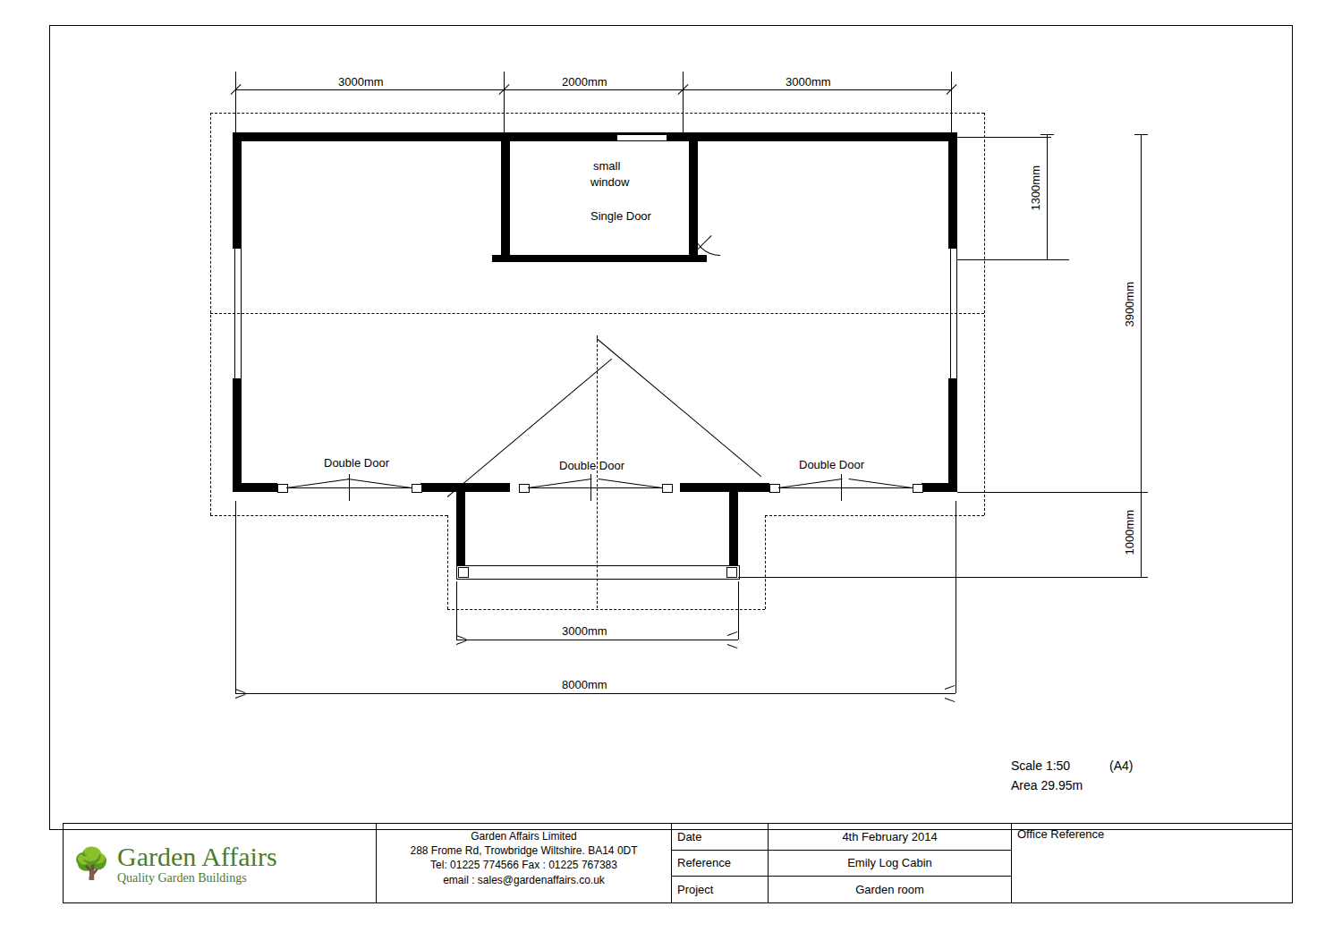============================================================ TOP DIMENSION CHAIN (3000 / 2000 / 3000) ============================================================
3000mm
2000mm
3000mm
============================================================ OUTER DASHED ROOF OUTLINE ============================================================
============================================================ MAIN CABIN WALLS (thick black) ============================================================
============================================================ BOTTOM WALL with three double doors ============================================================
============================================================ PORCH (projecting below bottom wall) ============================================================
============================================================ ROOF RIDGE / HIP LINES (dash-dot style approximated) ============================================================
============================================================ INTERNAL LABELS ============================================================
small
window
Single Door
Double Door
Double Door
Double Door
============================================================ RIGHT-HAND VERTICAL DIMENSIONS ============================================================
1300mm
3900mm
1000mm
============================================================ BOTTOM DIMENSIONS (3000 porch, 8000 overall) ============================================================
3000mm
8000mm
============================================================ SCALE / AREA ============================================================
Scale 1:50 (A4)
Area 29.95m
============================================================ TITLE BLOCK ============================================================
🌳
Garden Affairs
Quality Garden Buildings
Garden Affairs Limited
288 Frome Rd, Trowbridge Wiltshire. BA14 0DT
Tel: 01225 774566 Fax : 01225 767383
email : sales@gardenaffairs.co.uk
| Date | 4th February 2014 |
| Reference | Emily Log Cabin |
| Project | Garden room |
Office Reference